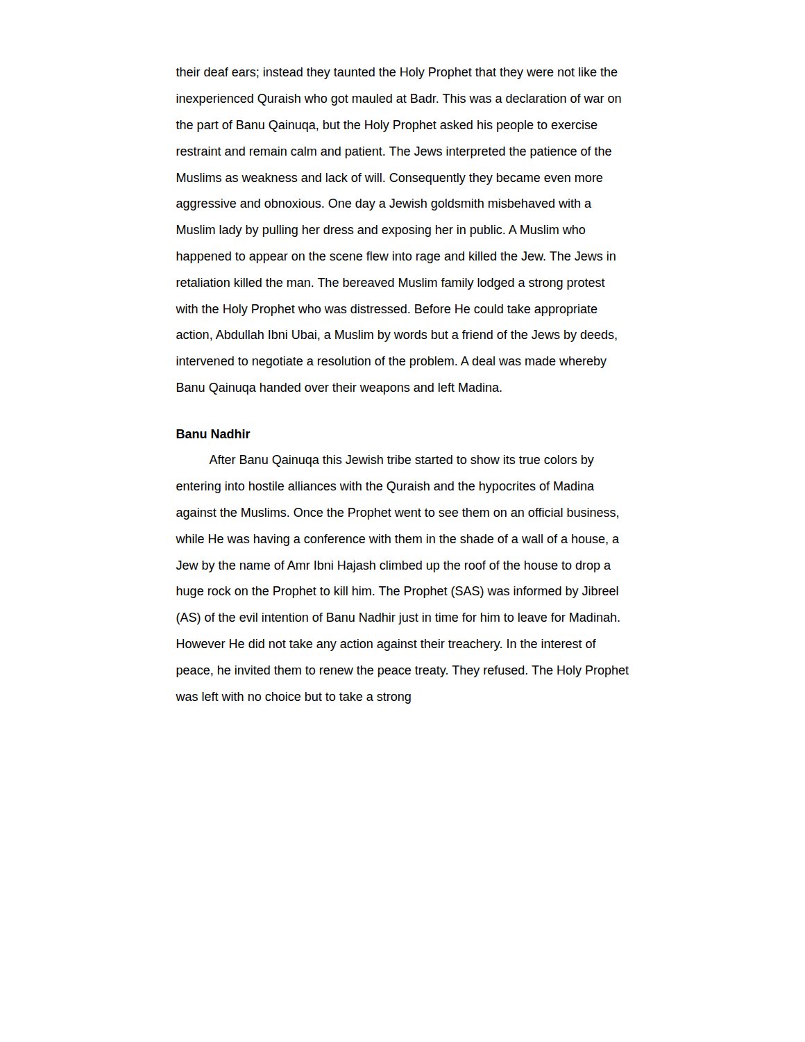their deaf ears; instead they taunted the Holy Prophet that they were not like the inexperienced Quraish who got mauled at Badr. This was a declaration of war on the part of Banu Qainuqa, but the Holy Prophet asked his people to exercise restraint and remain calm and patient. The Jews interpreted the patience of the Muslims as weakness and lack of will. Consequently they became even more aggressive and obnoxious. One day a Jewish goldsmith misbehaved with a Muslim lady by pulling her dress and exposing her in public. A Muslim who happened to appear on the scene flew into rage and killed the Jew. The Jews in retaliation killed the man. The bereaved Muslim family lodged a strong protest with the Holy Prophet who was distressed. Before He could take appropriate action, Abdullah Ibni Ubai, a Muslim by words but a friend of the Jews by deeds, intervened to negotiate a resolution of the problem. A deal was made whereby Banu Qainuqa handed over their weapons and left Madina.
Banu Nadhir
After Banu Qainuqa this Jewish tribe started to show its true colors by entering into hostile alliances with the Quraish and the hypocrites of Madina against the Muslims. Once the Prophet went to see them on an official business, while He was having a conference with them in the shade of a wall of a house, a Jew by the name of Amr Ibni Hajash climbed up the roof of the house to drop a huge rock on the Prophet to kill him. The Prophet (SAS) was informed by Jibreel (AS) of the evil intention of Banu Nadhir just in time for him to leave for Madinah. However He did not take any action against their treachery. In the interest of peace, he invited them to renew the peace treaty. They refused. The Holy Prophet was left with no choice but to take a strong